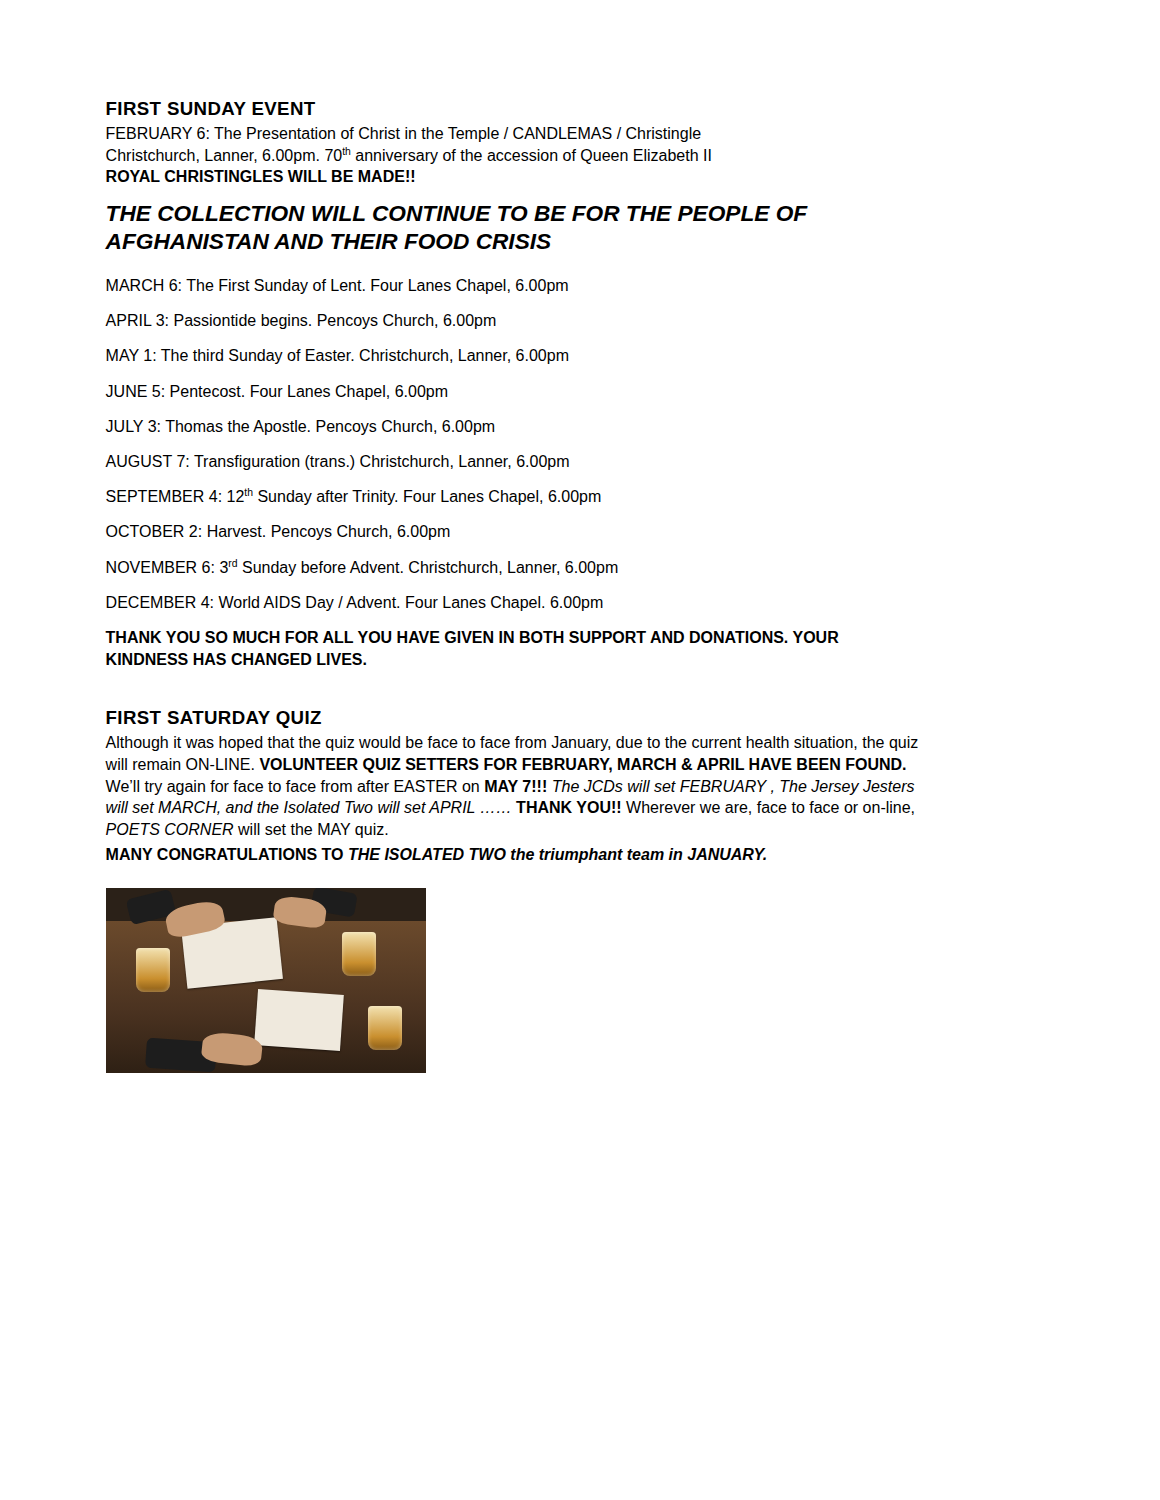FIRST SUNDAY EVENT
FEBRUARY 6: The Presentation of Christ in the Temple / CANDLEMAS / Christingle
Christchurch, Lanner, 6.00pm. 70th anniversary of the accession of Queen Elizabeth II
ROYAL CHRISTINGLES WILL BE MADE!!
THE COLLECTION WILL CONTINUE TO BE FOR THE PEOPLE OF AFGHANISTAN AND THEIR FOOD CRISIS
MARCH 6: The First Sunday of Lent. Four Lanes Chapel, 6.00pm
APRIL 3: Passiontide begins. Pencoys Church, 6.00pm
MAY 1: The third Sunday of Easter. Christchurch, Lanner, 6.00pm
JUNE 5: Pentecost. Four Lanes Chapel, 6.00pm
JULY 3: Thomas the Apostle. Pencoys Church, 6.00pm
AUGUST 7: Transfiguration (trans.) Christchurch, Lanner, 6.00pm
SEPTEMBER 4: 12th Sunday after Trinity. Four Lanes Chapel, 6.00pm
OCTOBER 2: Harvest. Pencoys Church, 6.00pm
NOVEMBER 6: 3rd Sunday before Advent. Christchurch, Lanner, 6.00pm
DECEMBER 4: World AIDS Day / Advent. Four Lanes Chapel. 6.00pm
THANK YOU SO MUCH FOR ALL YOU HAVE GIVEN IN BOTH SUPPORT AND DONATIONS. YOUR KINDNESS HAS CHANGED LIVES.
FIRST SATURDAY QUIZ
Although it was hoped that the quiz would be face to face from January, due to the current health situation, the quiz will remain ON-LINE. VOLUNTEER QUIZ SETTERS FOR FEBRUARY, MARCH & APRIL HAVE BEEN FOUND. We’ll try again for face to face from after EASTER on MAY 7!!! The JCDs will set FEBRUARY , The Jersey Jesters will set MARCH, and the Isolated Two will set APRIL …… THANK YOU!! Wherever we are, face to face or on-line, POETS CORNER will set the MAY quiz.
MANY CONGRATULATIONS TO THE ISOLATED TWO the triumphant team in JANUARY.